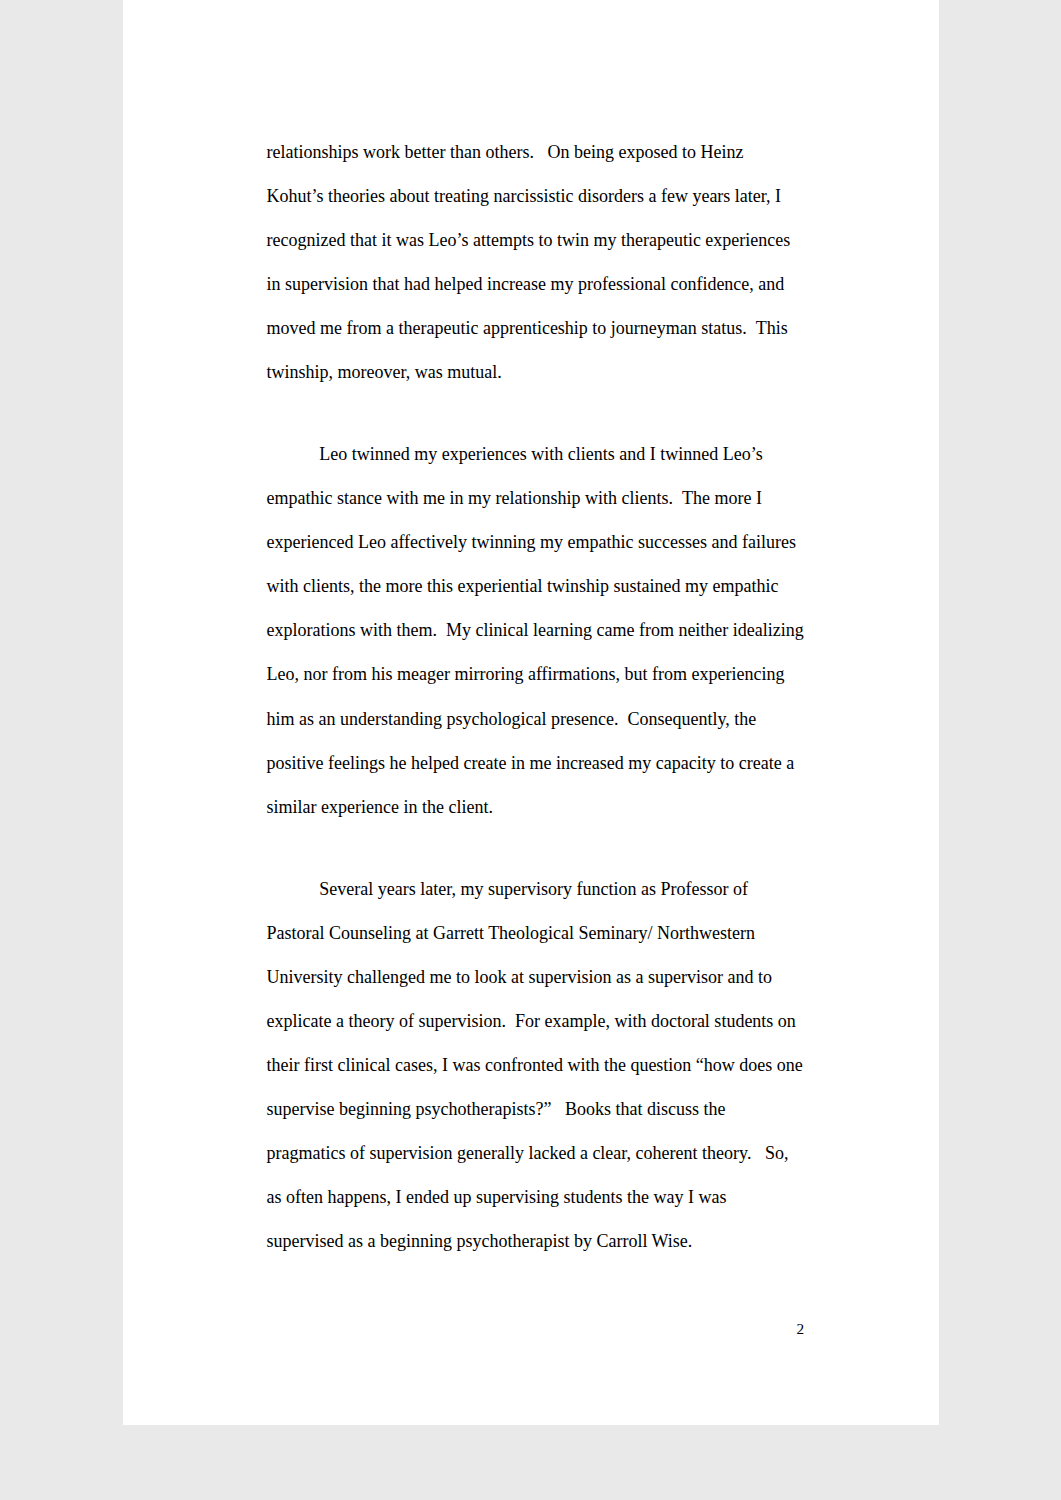relationships work better than others. On being exposed to Heinz Kohut’s theories about treating narcissistic disorders a few years later, I recognized that it was Leo’s attempts to twin my therapeutic experiences in supervision that had helped increase my professional confidence, and moved me from a therapeutic apprenticeship to journeyman status. This twinship, moreover, was mutual.
Leo twinned my experiences with clients and I twinned Leo’s empathic stance with me in my relationship with clients. The more I experienced Leo affectively twinning my empathic successes and failures with clients, the more this experiential twinship sustained my empathic explorations with them. My clinical learning came from neither idealizing Leo, nor from his meager mirroring affirmations, but from experiencing him as an understanding psychological presence. Consequently, the positive feelings he helped create in me increased my capacity to create a similar experience in the client.
Several years later, my supervisory function as Professor of Pastoral Counseling at Garrett Theological Seminary/ Northwestern University challenged me to look at supervision as a supervisor and to explicate a theory of supervision. For example, with doctoral students on their first clinical cases, I was confronted with the question “how does one supervise beginning psychotherapists?” Books that discuss the pragmatics of supervision generally lacked a clear, coherent theory. So, as often happens, I ended up supervising students the way I was supervised as a beginning psychotherapist by Carroll Wise.
2